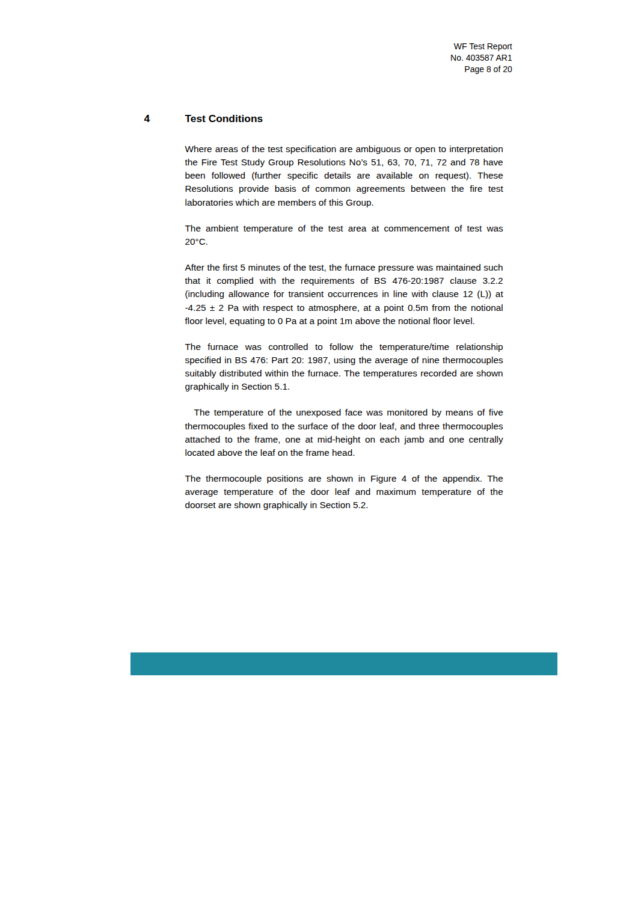WF Test Report
No. 403587 AR1
Page 8 of 20
4 Test Conditions
Where areas of the test specification are ambiguous or open to interpretation the Fire Test Study Group Resolutions No’s 51, 63, 70, 71, 72 and 78 have been followed (further specific details are available on request). These Resolutions provide basis of common agreements between the fire test laboratories which are members of this Group.
The ambient temperature of the test area at commencement of test was 20°C.
After the first 5 minutes of the test, the furnace pressure was maintained such that it complied with the requirements of BS 476-20:1987 clause 3.2.2 (including allowance for transient occurrences in line with clause 12 (L)) at -4.25 ± 2 Pa with respect to atmosphere, at a point 0.5m from the notional floor level, equating to 0 Pa at a point 1m above the notional floor level.
The furnace was controlled to follow the temperature/time relationship specified in BS 476: Part 20: 1987, using the average of nine thermocouples suitably distributed within the furnace. The temperatures recorded are shown graphically in Section 5.1.
The temperature of the unexposed face was monitored by means of five thermocouples fixed to the surface of the door leaf, and three thermocouples attached to the frame, one at mid-height on each jamb and one centrally located above the leaf on the frame head.
The thermocouple positions are shown in Figure 4 of the appendix. The average temperature of the door leaf and maximum temperature of the doorset are shown graphically in Section 5.2.